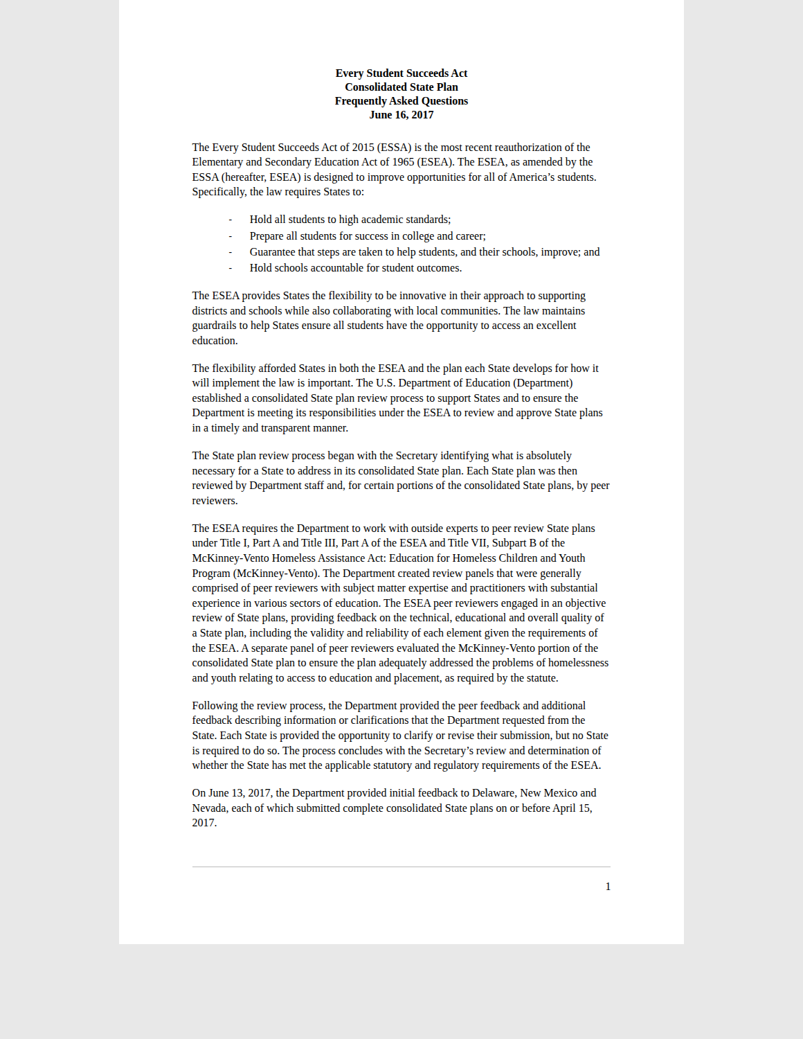Every Student Succeeds Act
Consolidated State Plan
Frequently Asked Questions
June 16, 2017
The Every Student Succeeds Act of 2015 (ESSA) is the most recent reauthorization of the Elementary and Secondary Education Act of 1965 (ESEA). The ESEA, as amended by the ESSA (hereafter, ESEA) is designed to improve opportunities for all of America’s students. Specifically, the law requires States to:
Hold all students to high academic standards;
Prepare all students for success in college and career;
Guarantee that steps are taken to help students, and their schools, improve; and
Hold schools accountable for student outcomes.
The ESEA provides States the flexibility to be innovative in their approach to supporting districts and schools while also collaborating with local communities. The law maintains guardrails to help States ensure all students have the opportunity to access an excellent education.
The flexibility afforded States in both the ESEA and the plan each State develops for how it will implement the law is important. The U.S. Department of Education (Department) established a consolidated State plan review process to support States and to ensure the Department is meeting its responsibilities under the ESEA to review and approve State plans in a timely and transparent manner.
The State plan review process began with the Secretary identifying what is absolutely necessary for a State to address in its consolidated State plan. Each State plan was then reviewed by Department staff and, for certain portions of the consolidated State plans, by peer reviewers.
The ESEA requires the Department to work with outside experts to peer review State plans under Title I, Part A and Title III, Part A of the ESEA and Title VII, Subpart B of the McKinney-Vento Homeless Assistance Act: Education for Homeless Children and Youth Program (McKinney-Vento). The Department created review panels that were generally comprised of peer reviewers with subject matter expertise and practitioners with substantial experience in various sectors of education. The ESEA peer reviewers engaged in an objective review of State plans, providing feedback on the technical, educational and overall quality of a State plan, including the validity and reliability of each element given the requirements of the ESEA. A separate panel of peer reviewers evaluated the McKinney-Vento portion of the consolidated State plan to ensure the plan adequately addressed the problems of homelessness and youth relating to access to education and placement, as required by the statute.
Following the review process, the Department provided the peer feedback and additional feedback describing information or clarifications that the Department requested from the State. Each State is provided the opportunity to clarify or revise their submission, but no State is required to do so. The process concludes with the Secretary’s review and determination of whether the State has met the applicable statutory and regulatory requirements of the ESEA.
On June 13, 2017, the Department provided initial feedback to Delaware, New Mexico and Nevada, each of which submitted complete consolidated State plans on or before April 15, 2017.
1